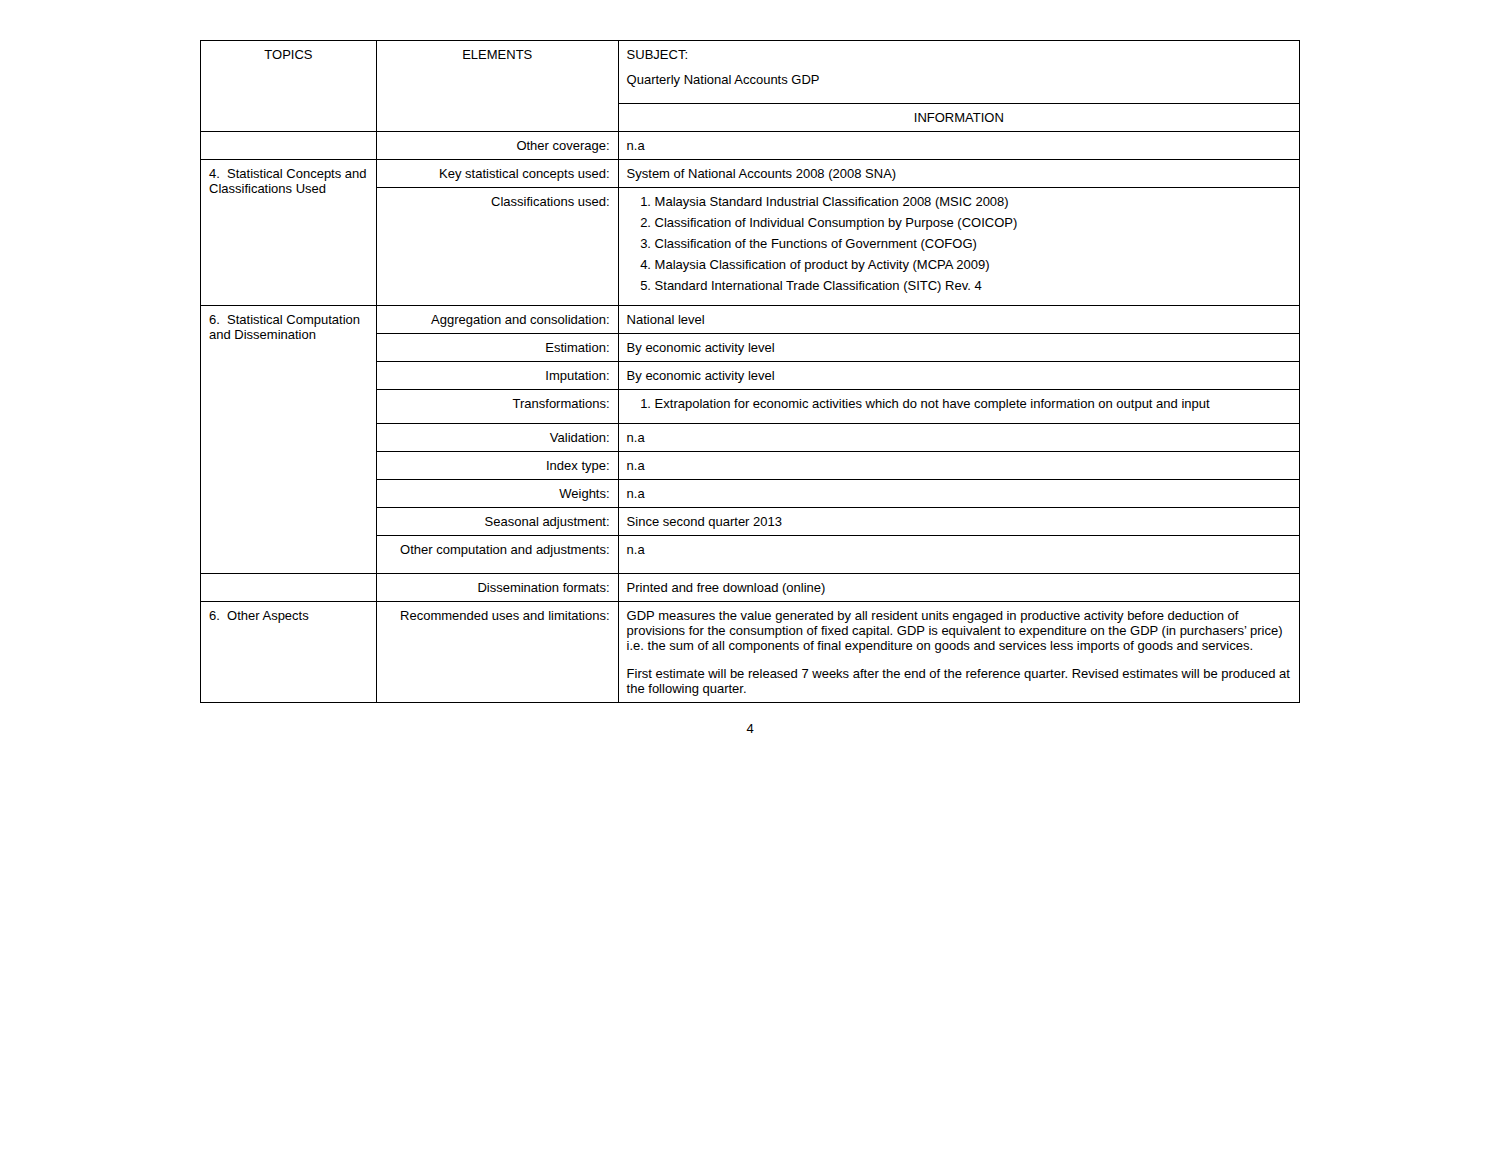| TOPICS | ELEMENTS | SUBJECT: Quarterly National Accounts GDP |
| INFORMATION |
| | Other coverage: | n.a |
| 4. Statistical Concepts and Classifications Used | Key statistical concepts used: | System of National Accounts 2008 (2008 SNA) |
| Classifications used: | Malaysia Standard Industrial Classification 2008 (MSIC 2008) Classification of Individual Consumption by Purpose (COICOP) Classification of the Functions of Government (COFOG) Malaysia Classification of product by Activity (MCPA 2009) Standard International Trade Classification (SITC) Rev. 4 |
| 6. Statistical Computation and Dissemination | Aggregation and consolidation: | National level |
| Estimation: | By economic activity level |
| Imputation: | By economic activity level |
| Transformations: | Extrapolation for economic activities which do not have complete information on output and input |
| Validation: | n.a |
| Index type: | n.a |
| Weights: | n.a |
| Seasonal adjustment: | Since second quarter 2013 |
| Other computation and adjustments: | n.a |
| | Dissemination formats: | Printed and free download (online) |
| 6. Other Aspects | Recommended uses and limitations: | GDP measures the value generated by all resident units engaged in productive activity before deduction of provisions for the consumption of fixed capital. GDP is equivalent to expenditure on the GDP (in purchasers’ price) i.e. the sum of all components of final expenditure on goods and services less imports of goods and services. First estimate will be released 7 weeks after the end of the reference quarter. Revised estimates will be produced at the following quarter. |
4